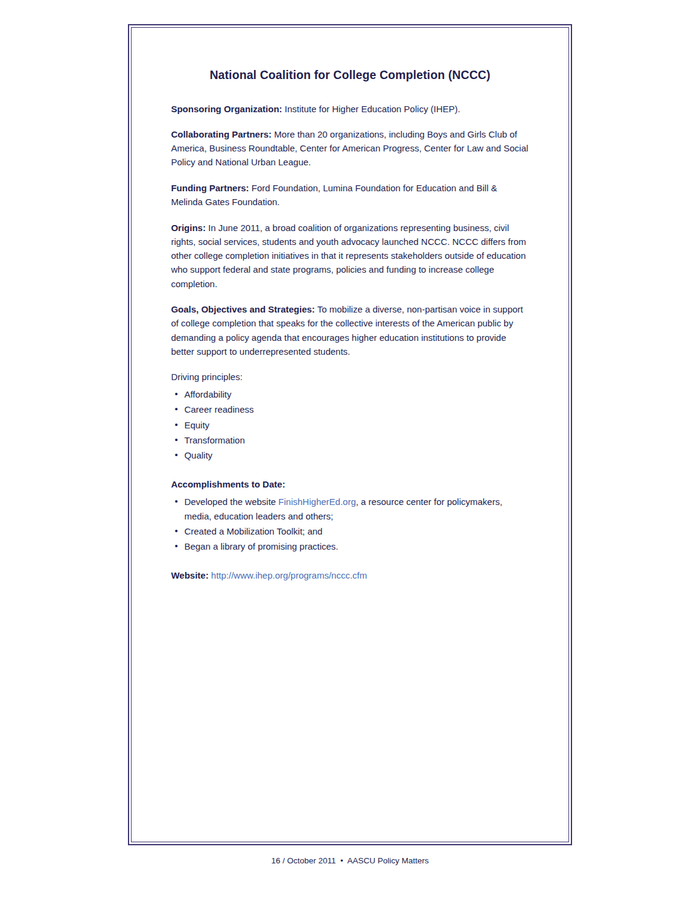National Coalition for College Completion (NCCC)
Sponsoring Organization: Institute for Higher Education Policy (IHEP).
Collaborating Partners: More than 20 organizations, including Boys and Girls Club of America, Business Roundtable, Center for American Progress, Center for Law and Social Policy and National Urban League.
Funding Partners: Ford Foundation, Lumina Foundation for Education and Bill & Melinda Gates Foundation.
Origins: In June 2011, a broad coalition of organizations representing business, civil rights, social services, students and youth advocacy launched NCCC. NCCC differs from other college completion initiatives in that it represents stakeholders outside of education who support federal and state programs, policies and funding to increase college completion.
Goals, Objectives and Strategies: To mobilize a diverse, non-partisan voice in support of college completion that speaks for the collective interests of the American public by demanding a policy agenda that encourages higher education institutions to provide better support to underrepresented students.
Driving principles:
Affordability
Career readiness
Equity
Transformation
Quality
Accomplishments to Date:
Developed the website FinishHigherEd.org, a resource center for policymakers, media, education leaders and others;
Created a Mobilization Toolkit; and
Began a library of promising practices.
Website: http://www.ihep.org/programs/nccc.cfm
16 / October 2011 • AASCU Policy Matters